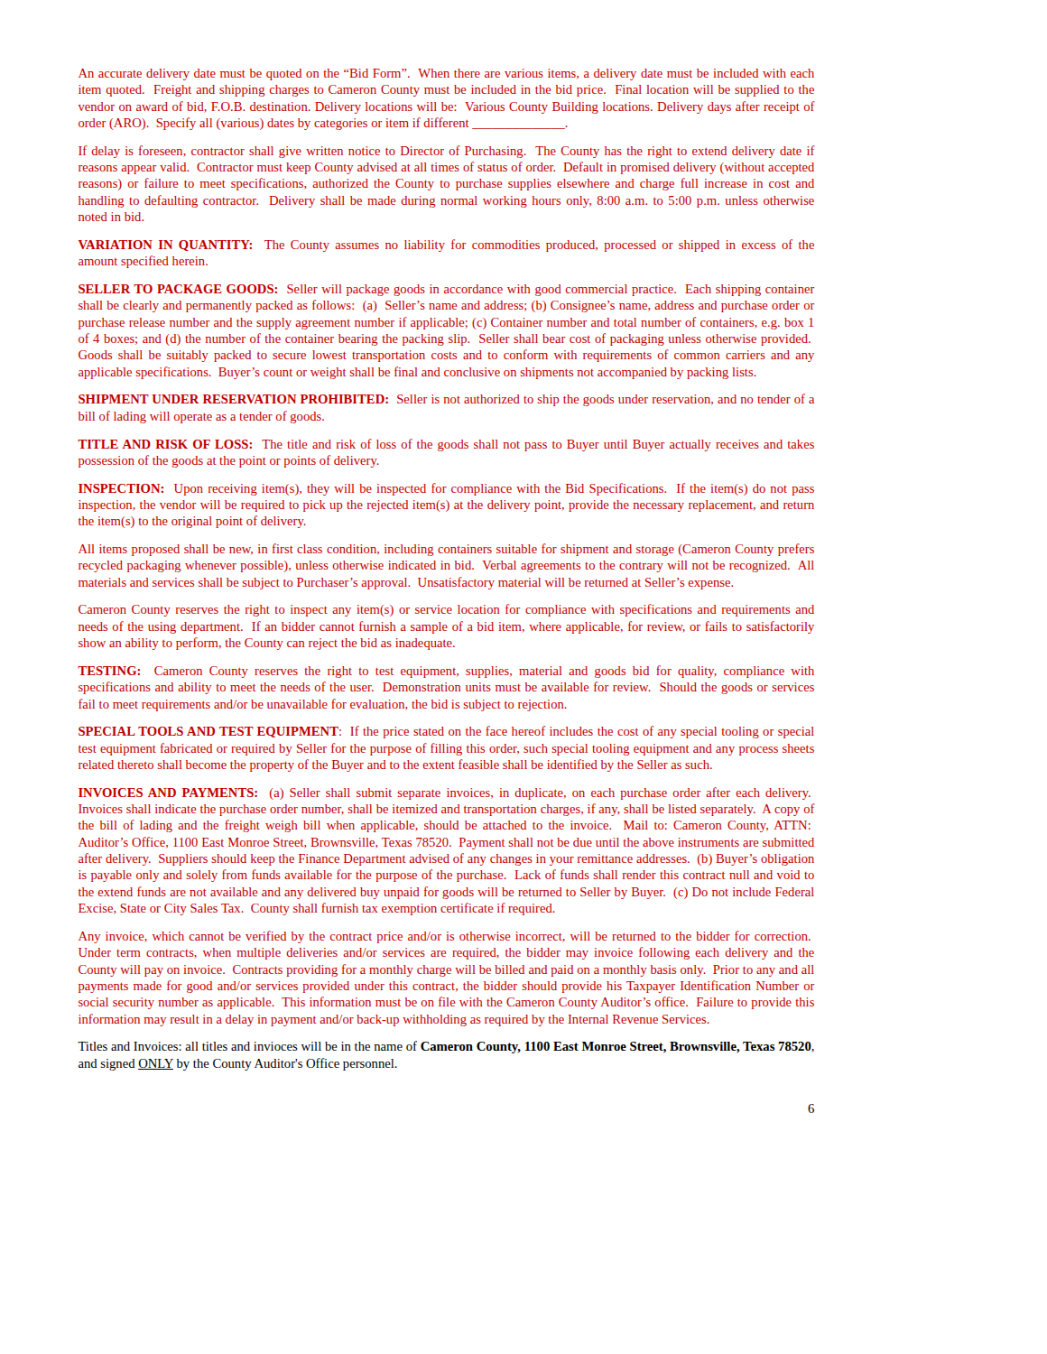An accurate delivery date must be quoted on the “Bid Form”. When there are various items, a delivery date must be included with each item quoted. Freight and shipping charges to Cameron County must be included in the bid price. Final location will be supplied to the vendor on award of bid, F.O.B. destination. Delivery locations will be: Various County Building locations. Delivery days after receipt of order (ARO). Specify all (various) dates by categories or item if different ______________.
If delay is foreseen, contractor shall give written notice to Director of Purchasing. The County has the right to extend delivery date if reasons appear valid. Contractor must keep County advised at all times of status of order. Default in promised delivery (without accepted reasons) or failure to meet specifications, authorized the County to purchase supplies elsewhere and charge full increase in cost and handling to defaulting contractor. Delivery shall be made during normal working hours only, 8:00 a.m. to 5:00 p.m. unless otherwise noted in bid.
VARIATION IN QUANTITY: The County assumes no liability for commodities produced, processed or shipped in excess of the amount specified herein.
SELLER TO PACKAGE GOODS: Seller will package goods in accordance with good commercial practice. Each shipping container shall be clearly and permanently packed as follows: (a) Seller’s name and address; (b) Consignee’s name, address and purchase order or purchase release number and the supply agreement number if applicable; (c) Container number and total number of containers, e.g. box 1 of 4 boxes; and (d) the number of the container bearing the packing slip. Seller shall bear cost of packaging unless otherwise provided. Goods shall be suitably packed to secure lowest transportation costs and to conform with requirements of common carriers and any applicable specifications. Buyer’s count or weight shall be final and conclusive on shipments not accompanied by packing lists.
SHIPMENT UNDER RESERVATION PROHIBITED: Seller is not authorized to ship the goods under reservation, and no tender of a bill of lading will operate as a tender of goods.
TITLE AND RISK OF LOSS: The title and risk of loss of the goods shall not pass to Buyer until Buyer actually receives and takes possession of the goods at the point or points of delivery.
INSPECTION: Upon receiving item(s), they will be inspected for compliance with the Bid Specifications. If the item(s) do not pass inspection, the vendor will be required to pick up the rejected item(s) at the delivery point, provide the necessary replacement, and return the item(s) to the original point of delivery.
All items proposed shall be new, in first class condition, including containers suitable for shipment and storage (Cameron County prefers recycled packaging whenever possible), unless otherwise indicated in bid. Verbal agreements to the contrary will not be recognized. All materials and services shall be subject to Purchaser’s approval. Unsatisfactory material will be returned at Seller’s expense.
Cameron County reserves the right to inspect any item(s) or service location for compliance with specifications and requirements and needs of the using department. If an bidder cannot furnish a sample of a bid item, where applicable, for review, or fails to satisfactorily show an ability to perform, the County can reject the bid as inadequate.
TESTING: Cameron County reserves the right to test equipment, supplies, material and goods bid for quality, compliance with specifications and ability to meet the needs of the user. Demonstration units must be available for review. Should the goods or services fail to meet requirements and/or be unavailable for evaluation, the bid is subject to rejection.
SPECIAL TOOLS AND TEST EQUIPMENT: If the price stated on the face hereof includes the cost of any special tooling or special test equipment fabricated or required by Seller for the purpose of filling this order, such special tooling equipment and any process sheets related thereto shall become the property of the Buyer and to the extent feasible shall be identified by the Seller as such.
INVOICES AND PAYMENTS: (a) Seller shall submit separate invoices, in duplicate, on each purchase order after each delivery. Invoices shall indicate the purchase order number, shall be itemized and transportation charges, if any, shall be listed separately. A copy of the bill of lading and the freight weigh bill when applicable, should be attached to the invoice. Mail to: Cameron County, ATTN: Auditor’s Office, 1100 East Monroe Street, Brownsville, Texas 78520. Payment shall not be due until the above instruments are submitted after delivery. Suppliers should keep the Finance Department advised of any changes in your remittance addresses. (b) Buyer’s obligation is payable only and solely from funds available for the purpose of the purchase. Lack of funds shall render this contract null and void to the extend funds are not available and any delivered buy unpaid for goods will be returned to Seller by Buyer. (c) Do not include Federal Excise, State or City Sales Tax. County shall furnish tax exemption certificate if required.
Any invoice, which cannot be verified by the contract price and/or is otherwise incorrect, will be returned to the bidder for correction. Under term contracts, when multiple deliveries and/or services are required, the bidder may invoice following each delivery and the County will pay on invoice. Contracts providing for a monthly charge will be billed and paid on a monthly basis only. Prior to any and all payments made for good and/or services provided under this contract, the bidder should provide his Taxpayer Identification Number or social security number as applicable. This information must be on file with the Cameron County Auditor’s office. Failure to provide this information may result in a delay in payment and/or back-up withholding as required by the Internal Revenue Services.
Titles and Invoices: all titles and invioces will be in the name of Cameron County, 1100 East Monroe Street, Brownsville, Texas 78520, and signed ONLY by the County Auditor's Office personnel.
6